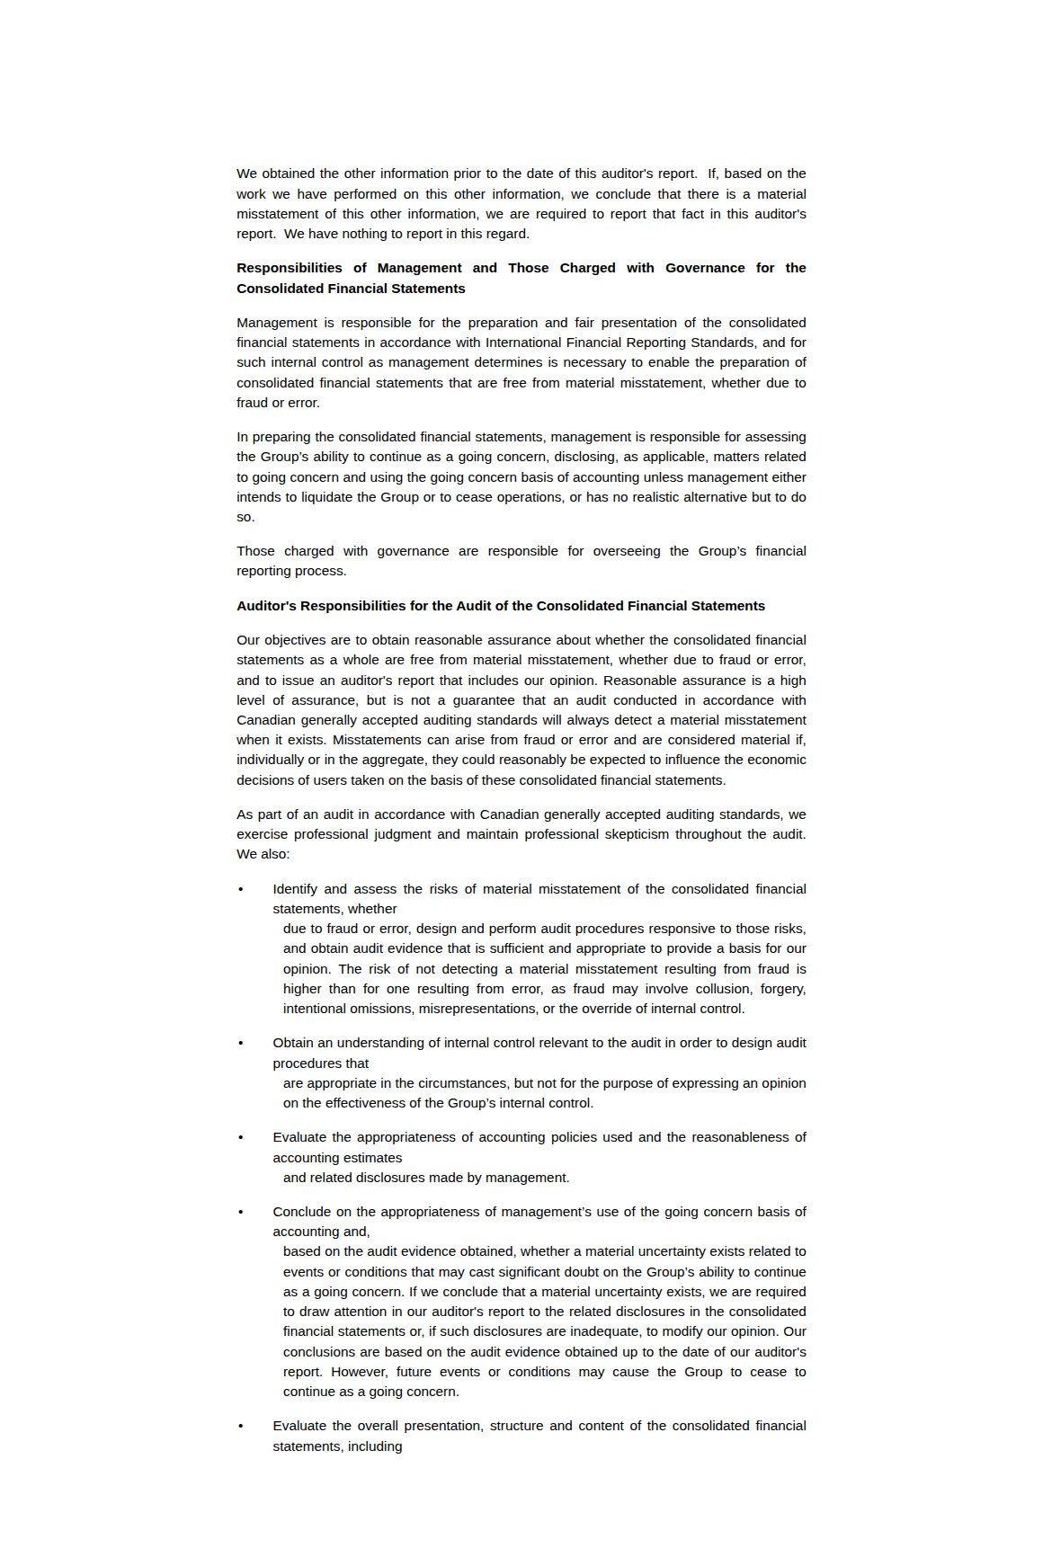We obtained the other information prior to the date of this auditor's report. If, based on the work we have performed on this other information, we conclude that there is a material misstatement of this other information, we are required to report that fact in this auditor's report. We have nothing to report in this regard.
Responsibilities of Management and Those Charged with Governance for the Consolidated Financial Statements
Management is responsible for the preparation and fair presentation of the consolidated financial statements in accordance with International Financial Reporting Standards, and for such internal control as management determines is necessary to enable the preparation of consolidated financial statements that are free from material misstatement, whether due to fraud or error.
In preparing the consolidated financial statements, management is responsible for assessing the Group’s ability to continue as a going concern, disclosing, as applicable, matters related to going concern and using the going concern basis of accounting unless management either intends to liquidate the Group or to cease operations, or has no realistic alternative but to do so.
Those charged with governance are responsible for overseeing the Group’s financial reporting process.
Auditor's Responsibilities for the Audit of the Consolidated Financial Statements
Our objectives are to obtain reasonable assurance about whether the consolidated financial statements as a whole are free from material misstatement, whether due to fraud or error, and to issue an auditor's report that includes our opinion. Reasonable assurance is a high level of assurance, but is not a guarantee that an audit conducted in accordance with Canadian generally accepted auditing standards will always detect a material misstatement when it exists. Misstatements can arise from fraud or error and are considered material if, individually or in the aggregate, they could reasonably be expected to influence the economic decisions of users taken on the basis of these consolidated financial statements.
As part of an audit in accordance with Canadian generally accepted auditing standards, we exercise professional judgment and maintain professional skepticism throughout the audit. We also:
• Identify and assess the risks of material misstatement of the consolidated financial statements, whether due to fraud or error, design and perform audit procedures responsive to those risks, and obtain audit evidence that is sufficient and appropriate to provide a basis for our opinion. The risk of not detecting a material misstatement resulting from fraud is higher than for one resulting from error, as fraud may involve collusion, forgery, intentional omissions, misrepresentations, or the override of internal control.
• Obtain an understanding of internal control relevant to the audit in order to design audit procedures that are appropriate in the circumstances, but not for the purpose of expressing an opinion on the effectiveness of the Group’s internal control.
• Evaluate the appropriateness of accounting policies used and the reasonableness of accounting estimates and related disclosures made by management.
• Conclude on the appropriateness of management’s use of the going concern basis of accounting and, based on the audit evidence obtained, whether a material uncertainty exists related to events or conditions that may cast significant doubt on the Group’s ability to continue as a going concern. If we conclude that a material uncertainty exists, we are required to draw attention in our auditor's report to the related disclosures in the consolidated financial statements or, if such disclosures are inadequate, to modify our opinion. Our conclusions are based on the audit evidence obtained up to the date of our auditor's report. However, future events or conditions may cause the Group to cease to continue as a going concern.
• Evaluate the overall presentation, structure and content of the consolidated financial statements, including